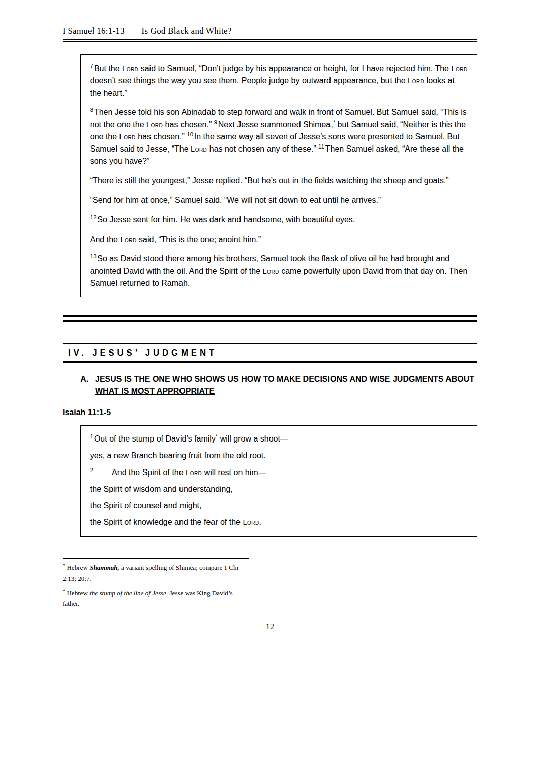I Samuel 16:1-13 Is God Black and White?
7 But the Lord said to Samuel, “Don’t judge by his appearance or height, for I have rejected him. The Lord doesn’t see things the way you see them. People judge by outward appearance, but the Lord looks at the heart.”
8 Then Jesse told his son Abinadab to step forward and walk in front of Samuel. But Samuel said, “This is not the one the Lord has chosen.” 9 Next Jesse summoned Shimea,* but Samuel said, “Neither is this the one the Lord has chosen.” 10 In the same way all seven of Jesse’s sons were presented to Samuel. But Samuel said to Jesse, “The Lord has not chosen any of these.” 11 Then Samuel asked, “Are these all the sons you have?”
“There is still the youngest,” Jesse replied. “But he’s out in the fields watching the sheep and goats.”
“Send for him at once,” Samuel said. “We will not sit down to eat until he arrives.”
12 So Jesse sent for him. He was dark and handsome, with beautiful eyes.
And the Lord said, “This is the one; anoint him.”
13 So as David stood there among his brothers, Samuel took the flask of olive oil he had brought and anointed David with the oil. And the Spirit of the Lord came powerfully upon David from that day on. Then Samuel returned to Ramah.
IV. JESUS’ JUDGMENT
A. Jesus is the one who shows us how to make decisions and wise judgments about what is most appropriate
Isaiah 11:1-5
1 Out of the stump of David’s family* will grow a shoot—
yes, a new Branch bearing fruit from the old root.
2 And the Spirit of the Lord will rest on him—
the Spirit of wisdom and understanding,
the Spirit of counsel and might,
the Spirit of knowledge and the fear of the Lord.
*Hebrew Shammah, a variant spelling of Shimea; compare 1 Chr 2:13; 20:7.
*Hebrew the stump of the line of Jesse. Jesse was King David’s father.
12